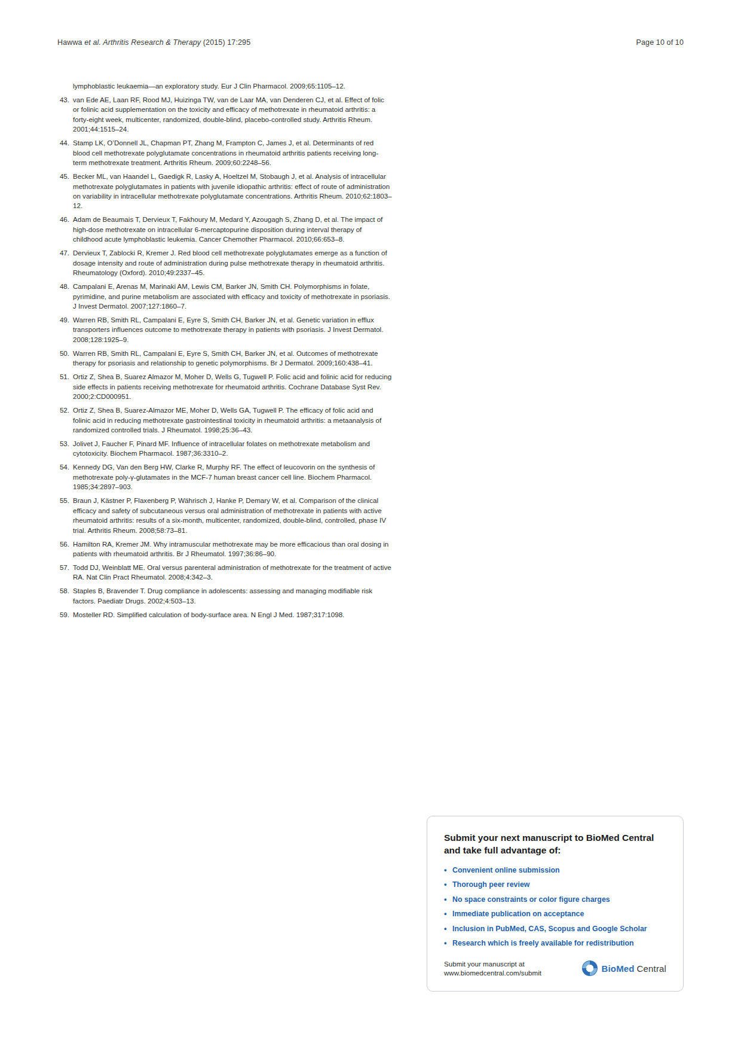Hawwa et al. Arthritis Research & Therapy (2015) 17:295
Page 10 of 10
lymphoblastic leukaemia—an exploratory study. Eur J Clin Pharmacol. 2009;65:1105–12.
43. van Ede AE, Laan RF, Rood MJ, Huizinga TW, van de Laar MA, van Denderen CJ, et al. Effect of folic or folinic acid supplementation on the toxicity and efficacy of methotrexate in rheumatoid arthritis: a forty-eight week, multicenter, randomized, double-blind, placebo-controlled study. Arthritis Rheum. 2001;44:1515–24.
44. Stamp LK, O’Donnell JL, Chapman PT, Zhang M, Frampton C, James J, et al. Determinants of red blood cell methotrexate polyglutamate concentrations in rheumatoid arthritis patients receiving long-term methotrexate treatment. Arthritis Rheum. 2009;60:2248–56.
45. Becker ML, van Haandel L, Gaedigk R, Lasky A, Hoeltzel M, Stobaugh J, et al. Analysis of intracellular methotrexate polyglutamates in patients with juvenile idiopathic arthritis: effect of route of administration on variability in intracellular methotrexate polyglutamate concentrations. Arthritis Rheum. 2010;62:1803–12.
46. Adam de Beaumais T, Dervieux T, Fakhoury M, Medard Y, Azougagh S, Zhang D, et al. The impact of high-dose methotrexate on intracellular 6-mercaptopurine disposition during interval therapy of childhood acute lymphoblastic leukemia. Cancer Chemother Pharmacol. 2010;66:653–8.
47. Dervieux T, Zablocki R, Kremer J. Red blood cell methotrexate polyglutamates emerge as a function of dosage intensity and route of administration during pulse methotrexate therapy in rheumatoid arthritis. Rheumatology (Oxford). 2010;49:2337–45.
48. Campalani E, Arenas M, Marinaki AM, Lewis CM, Barker JN, Smith CH. Polymorphisms in folate, pyrimidine, and purine metabolism are associated with efficacy and toxicity of methotrexate in psoriasis. J Invest Dermatol. 2007;127:1860–7.
49. Warren RB, Smith RL, Campalani E, Eyre S, Smith CH, Barker JN, et al. Genetic variation in efflux transporters influences outcome to methotrexate therapy in patients with psoriasis. J Invest Dermatol. 2008;128:1925–9.
50. Warren RB, Smith RL, Campalani E, Eyre S, Smith CH, Barker JN, et al. Outcomes of methotrexate therapy for psoriasis and relationship to genetic polymorphisms. Br J Dermatol. 2009;160:438–41.
51. Ortiz Z, Shea B, Suarez Almazor M, Moher D, Wells G, Tugwell P. Folic acid and folinic acid for reducing side effects in patients receiving methotrexate for rheumatoid arthritis. Cochrane Database Syst Rev. 2000;2:CD000951.
52. Ortiz Z, Shea B, Suarez-Almazor ME, Moher D, Wells GA, Tugwell P. The efficacy of folic acid and folinic acid in reducing methotrexate gastrointestinal toxicity in rheumatoid arthritis: a metaanalysis of randomized controlled trials. J Rheumatol. 1998;25:36–43.
53. Jolivet J, Faucher F, Pinard MF. Influence of intracellular folates on methotrexate metabolism and cytotoxicity. Biochem Pharmacol. 1987;36:3310–2.
54. Kennedy DG, Van den Berg HW, Clarke R, Murphy RF. The effect of leucovorin on the synthesis of methotrexate poly-γ-glutamates in the MCF-7 human breast cancer cell line. Biochem Pharmacol. 1985;34:2897–903.
55. Braun J, Kästner P, Flaxenberg P, Währisch J, Hanke P, Demary W, et al. Comparison of the clinical efficacy and safety of subcutaneous versus oral administration of methotrexate in patients with active rheumatoid arthritis: results of a six-month, multicenter, randomized, double-blind, controlled, phase IV trial. Arthritis Rheum. 2008;58:73–81.
56. Hamilton RA, Kremer JM. Why intramuscular methotrexate may be more efficacious than oral dosing in patients with rheumatoid arthritis. Br J Rheumatol. 1997;36:86–90.
57. Todd DJ, Weinblatt ME. Oral versus parenteral administration of methotrexate for the treatment of active RA. Nat Clin Pract Rheumatol. 2008;4:342–3.
58. Staples B, Bravender T. Drug compliance in adolescents: assessing and managing modifiable risk factors. Paediatr Drugs. 2002;4:503–13.
59. Mosteller RD. Simplified calculation of body-surface area. N Engl J Med. 1987;317:1098.
Submit your next manuscript to BioMed Central
and take full advantage of:
Convenient online submission
Thorough peer review
No space constraints or color figure charges
Immediate publication on acceptance
Inclusion in PubMed, CAS, Scopus and Google Scholar
Research which is freely available for redistribution
Submit your manuscript at
www.biomedcentral.com/submit
Bio Med Central